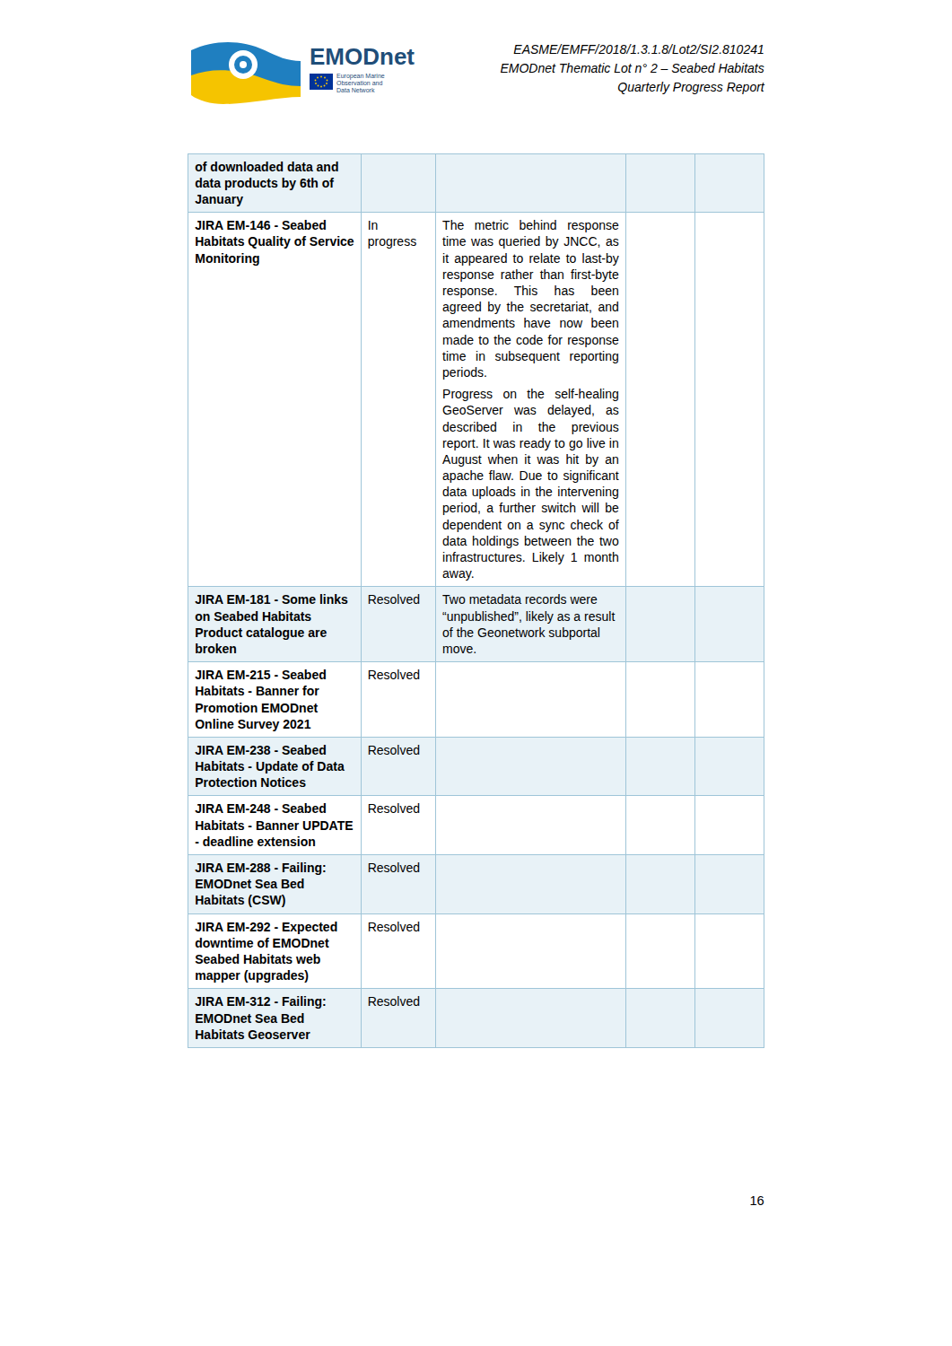EMODnet European Marine Observation and Data Network
EASME/EMFF/2018/1.3.1.8/Lot2/SI2.810241
EMODnet Thematic Lot n° 2 – Seabed Habitats
Quarterly Progress Report
| of downloaded data and data products by 6th of January | | | | |
| JIRA EM-146 - Seabed Habitats Quality of Service Monitoring | In progress | The metric behind response time was queried by JNCC, as it appeared to relate to last-by response rather than first-byte response. This has been agreed by the secretariat, and amendments have now been made to the code for response time in subsequent reporting periods. Progress on the self-healing GeoServer was delayed, as described in the previous report. It was ready to go live in August when it was hit by an apache flaw. Due to significant data uploads in the intervening period, a further switch will be dependent on a sync check of data holdings between the two infrastructures. Likely 1 month away. | | |
| JIRA EM-181 - Some links on Seabed Habitats Product catalogue are broken | Resolved | Two metadata records were “unpublished”, likely as a result of the Geonetwork subportal move. | | |
| JIRA EM-215 - Seabed Habitats - Banner for Promotion EMODnet Online Survey 2021 | Resolved | | | |
| JIRA EM-238 - Seabed Habitats - Update of Data Protection Notices | Resolved | | | |
| JIRA EM-248 - Seabed Habitats - Banner UPDATE - deadline extension | Resolved | | | |
| JIRA EM-288 - Failing: EMODnet Sea Bed Habitats (CSW) | Resolved | | | |
| JIRA EM-292 - Expected downtime of EMODnet Seabed Habitats web mapper (upgrades) | Resolved | | | |
| JIRA EM-312 - Failing: EMODnet Sea Bed Habitats Geoserver | Resolved | | | |
16